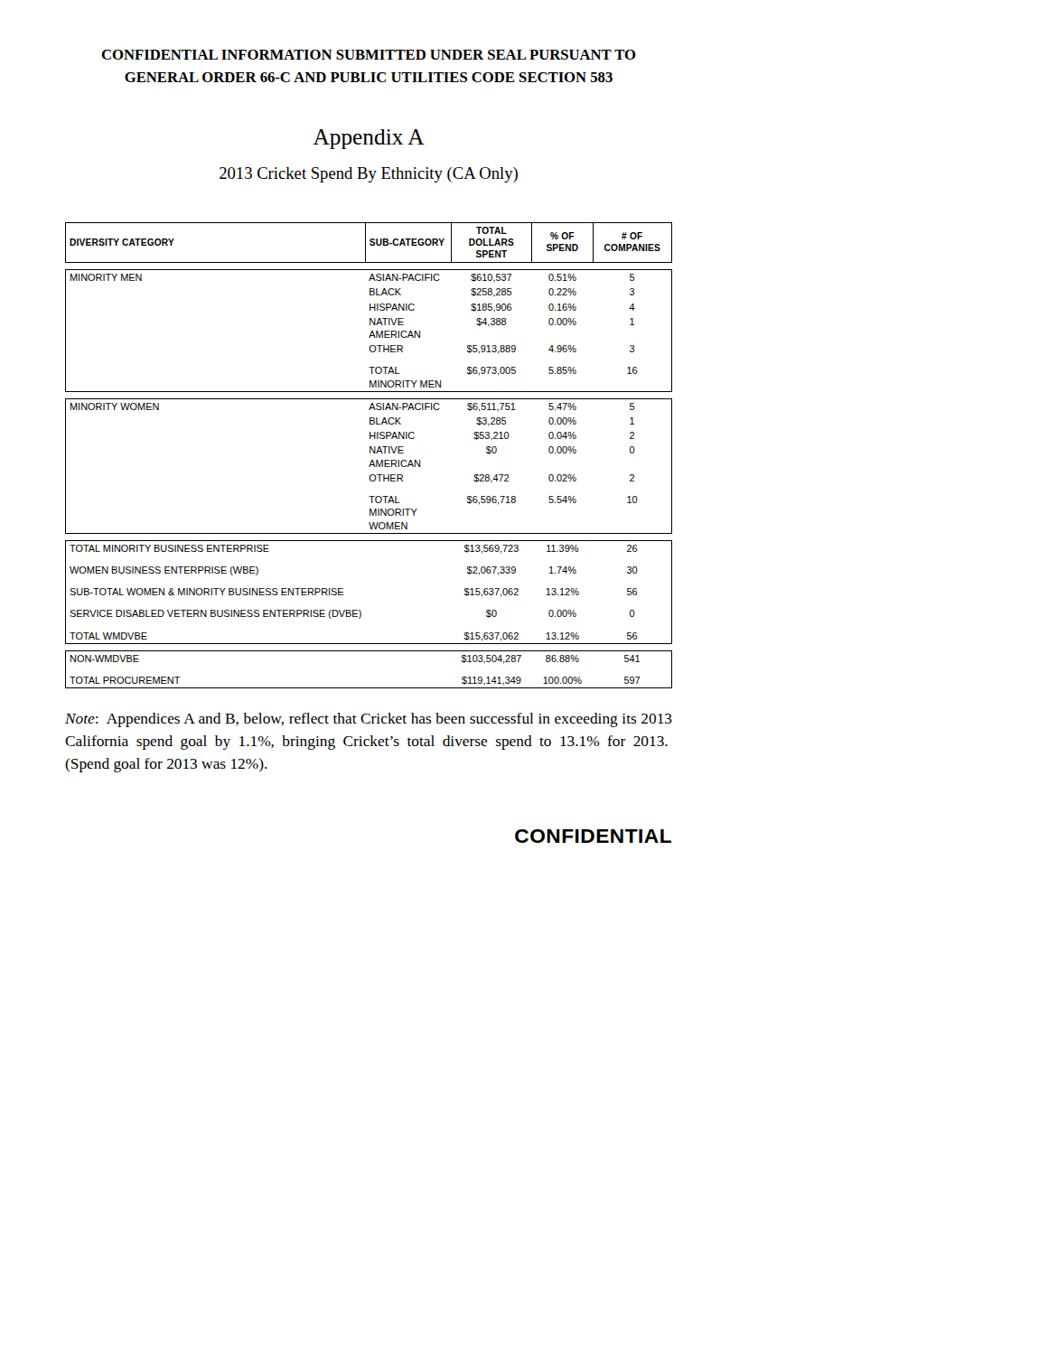CONFIDENTIAL INFORMATION SUBMITTED UNDER SEAL PURSUANT TO
GENERAL ORDER 66-C AND PUBLIC UTILITIES CODE SECTION 583
Appendix A
2013 Cricket Spend By Ethnicity (CA Only)
| DIVERSITY CATEGORY | SUB-CATEGORY | TOTAL DOLLARS SPENT | % OF SPEND | # OF COMPANIES |
| --- | --- | --- | --- | --- |
| MINORITY MEN | ASIAN-PACIFIC | $610,537 | 0.51% | 5 |
| | BLACK | $258,285 | 0.22% | 3 |
| | HISPANIC | $185,906 | 0.16% | 4 |
| | NATIVE AMERICAN | $4,388 | 0.00% | 1 |
| | OTHER | $5,913,889 | 4.96% | 3 |
| | TOTAL MINORITY MEN | $6,973,005 | 5.85% | 16 |
| MINORITY WOMEN | ASIAN-PACIFIC | $6,511,751 | 5.47% | 5 |
| | BLACK | $3,285 | 0.00% | 1 |
| | HISPANIC | $53,210 | 0.04% | 2 |
| | NATIVE AMERICAN | $0 | 0.00% | 0 |
| | OTHER | $28,472 | 0.02% | 2 |
| | TOTAL MINORITY WOMEN | $6,596,718 | 5.54% | 10 |
| TOTAL MINORITY BUSINESS ENTERPRISE | | $13,569,723 | 11.39% | 26 |
| WOMEN BUSINESS ENTERPRISE (WBE) | | $2,067,339 | 1.74% | 30 |
| SUB-TOTAL WOMEN & MINORITY BUSINESS ENTERPRISE | | $15,637,062 | 13.12% | 56 |
| SERVICE DISABLED VETERN BUSINESS ENTERPRISE (DVBE) | | $0 | 0.00% | 0 |
| TOTAL WMDVBE | | $15,637,062 | 13.12% | 56 |
| NON-WMDVBE | | $103,504,287 | 86.88% | 541 |
| TOTAL PROCUREMENT | | $119,141,349 | 100.00% | 597 |
Note: Appendices A and B, below, reflect that Cricket has been successful in exceeding its 2013 California spend goal by 1.1%, bringing Cricket’s total diverse spend to 13.1% for 2013. (Spend goal for 2013 was 12%).
CONFIDENTIAL